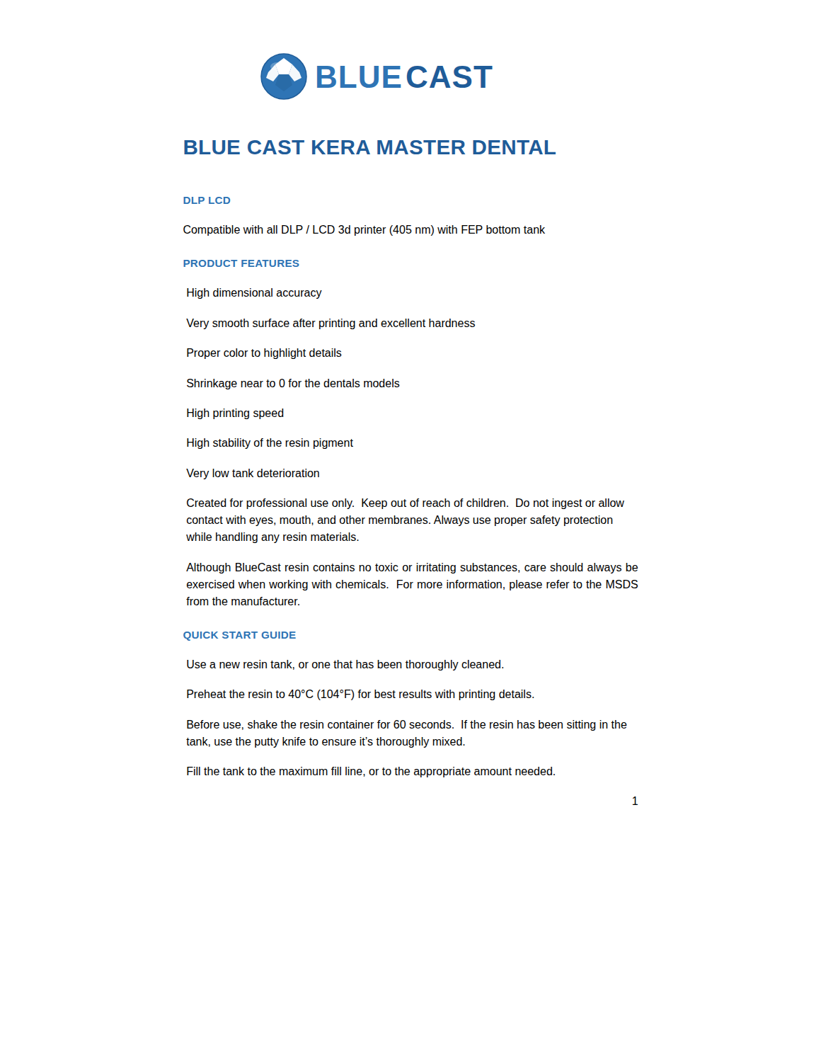BLUE CAST
BLUE CAST KERA MASTER DENTAL
DLP LCD
Compatible with all DLP / LCD 3d printer (405 nm) with FEP bottom tank
PRODUCT FEATURES
High dimensional accuracy
Very smooth surface after printing and excellent hardness
Proper color to highlight details
Shrinkage near to 0 for the dentals models
High printing speed
High stability of the resin pigment
Very low tank deterioration
Created for professional use only. Keep out of reach of children. Do not ingest or allow contact with eyes, mouth, and other membranes. Always use proper safety protection while handling any resin materials.
Although BlueCast resin contains no toxic or irritating substances, care should always be exercised when working with chemicals. For more information, please refer to the MSDS from the manufacturer.
QUICK START GUIDE
Use a new resin tank, or one that has been thoroughly cleaned.
Preheat the resin to 40°C (104°F) for best results with printing details.
Before use, shake the resin container for 60 seconds. If the resin has been sitting in the tank, use the putty knife to ensure it’s thoroughly mixed.
Fill the tank to the maximum fill line, or to the appropriate amount needed.
1